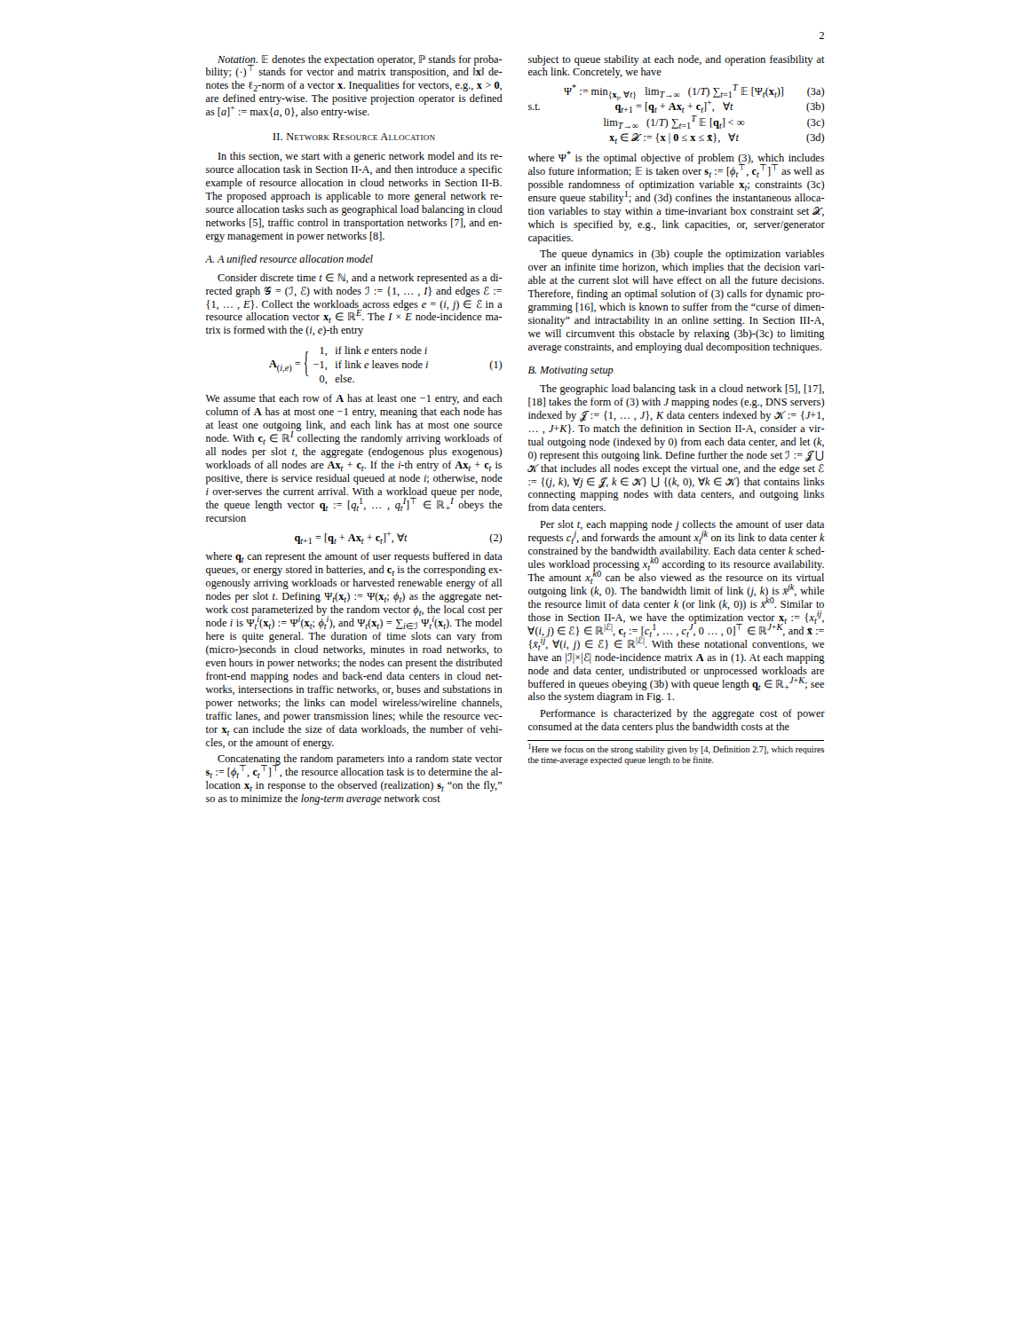2
Notation. 𝔼 denotes the expectation operator, ℙ stands for probability; (·)⊤ stands for vector and matrix transposition, and ‖x‖ denotes the ℓ2-norm of a vector x. Inequalities for vectors, e.g., x > 0, are defined entry-wise. The positive projection operator is defined as [a]+ := max{a, 0}, also entry-wise.
II. Network Resource Allocation
In this section, we start with a generic network model and its resource allocation task in Section II-A, and then introduce a specific example of resource allocation in cloud networks in Section II-B. The proposed approach is applicable to more general network resource allocation tasks such as geographical load balancing in cloud networks [5], traffic control in transportation networks [7], and energy management in power networks [8].
A. A unified resource allocation model
Consider discrete time t ∈ ℕ, and a network represented as a directed graph 𝒢 = (ℐ, ℰ) with nodes ℐ := {1, … , I} and edges ℰ := {1, … , E}. Collect the workloads across edges e = (i, j) ∈ ℰ in a resource allocation vector xt ∈ ℝE. The I × E node-incidence matrix is formed with the (i, e)-th entry
A(i,e) = {
| 1, | if link e enters node i |
| −1, | if link e leaves node i |
| 0, | else. |
(1)
We assume that each row of A has at least one −1 entry, and each column of A has at most one −1 entry, meaning that each node has at least one outgoing link, and each link has at most one source node. With ct ∈ ℝI collecting the randomly arriving workloads of all nodes per slot t, the aggregate (endogenous plus exogenous) workloads of all nodes are Axt + ct. If the i-th entry of Axt + ct is positive, there is service residual queued at node i; otherwise, node i over-serves the current arrival. With a workload queue per node, the queue length vector qt := [qt1, … , qtI]⊤ ∈ ℝ+I obeys the recursion
qt+1 = [qt + Axt + ct]+, ∀t
(2)
where qt can represent the amount of user requests buffered in data queues, or energy stored in batteries, and ct is the corresponding exogenously arriving workloads or harvested renewable energy of all nodes per slot t. Defining Ψt(xt) := Ψ(xt; ϕt) as the aggregate network cost parameterized by the random vector ϕt, the local cost per node i is Ψti(xt) := Ψi(xt; ϕti), and Ψt(xt) = ∑i∈ℐ Ψti(xt). The model here is quite general. The duration of time slots can vary from (micro-)seconds in cloud networks, minutes in road networks, to even hours in power networks; the nodes can present the distributed front-end mapping nodes and back-end data centers in cloud networks, intersections in traffic networks, or, buses and substations in power networks; the links can model wireless/wireline channels, traffic lanes, and power transmission lines; while the resource vector xt can include the size of data workloads, the number of vehicles, or the amount of energy.
Concatenating the random parameters into a random state vector st := [ϕt⊤, ct⊤]⊤, the resource allocation task is to determine the allocation xt in response to the observed (realization) st “on the fly,” so as to minimize the long-term average network cost
subject to queue stability at each node, and operation feasibility at each link. Concretely, we have
Ψ* := min{xt, ∀t} limT→∞ (1/T) ∑t=1T 𝔼 [Ψt(xt)]
(3a)
s.t.
qt+1 = [qt + Axt + ct]+, ∀t
(3b)
limT→∞ (1/T) ∑t=1T 𝔼 [qt] < ∞
(3c)
xt ∈ 𝒳 := {x | 0 ≤ x ≤ x̄}, ∀t
(3d)
where Ψ* is the optimal objective of problem (3), which includes also future information; 𝔼 is taken over st := [ϕt⊤, ct⊤]⊤ as well as possible randomness of optimization variable xt; constraints (3c) ensure queue stability1; and (3d) confines the instantaneous allocation variables to stay within a time-invariant box constraint set 𝒳, which is specified by, e.g., link capacities, or, server/generator capacities.
The queue dynamics in (3b) couple the optimization variables over an infinite time horizon, which implies that the decision variable at the current slot will have effect on all the future decisions. Therefore, finding an optimal solution of (3) calls for dynamic programming [16], which is known to suffer from the “curse of dimensionality” and intractability in an online setting. In Section III-A, we will circumvent this obstacle by relaxing (3b)-(3c) to limiting average constraints, and employing dual decomposition techniques.
B. Motivating setup
The geographic load balancing task in a cloud network [5], [17], [18] takes the form of (3) with J mapping nodes (e.g., DNS servers) indexed by 𝒥 := {1, … , J}, K data centers indexed by 𝒦 := {J+1, … , J+K}. To match the definition in Section II-A, consider a virtual outgoing node (indexed by 0) from each data center, and let (k, 0) represent this outgoing link. Define further the node set ℐ := 𝒥 ⋃ 𝒦 that includes all nodes except the virtual one, and the edge set ℰ := {(j, k), ∀j ∈ 𝒥, k ∈ 𝒦} ⋃ {(k, 0), ∀k ∈ 𝒦} that contains links connecting mapping nodes with data centers, and outgoing links from data centers.
Per slot t, each mapping node j collects the amount of user data requests ctj, and forwards the amount xtjk on its link to data center k constrained by the bandwidth availability. Each data center k schedules workload processing xtk0 according to its resource availability. The amount xtk0 can be also viewed as the resource on its virtual outgoing link (k, 0). The bandwidth limit of link (j, k) is x̄jk, while the resource limit of data center k (or link (k, 0)) is x̄k0. Similar to those in Section II-A, we have the optimization vector xt := {xtij, ∀(i, j) ∈ ℰ} ∈ ℝ|ℰ|, ct := [ct1, … , ctJ, 0 … , 0]⊤ ∈ ℝJ+K, and x̄ := {x̄tij, ∀(i, j) ∈ ℰ} ∈ ℝ|ℰ|. With these notational conventions, we have an |ℐ|×|ℰ| node-incidence matrix A as in (1). At each mapping node and data center, undistributed or unprocessed workloads are buffered in queues obeying (3b) with queue length qt ∈ ℝ+J+K; see also the system diagram in Fig. 1.
Performance is characterized by the aggregate cost of power consumed at the data centers plus the bandwidth costs at the
1Here we focus on the strong stability given by [4, Definition 2.7], which requires the time-average expected queue length to be finite.